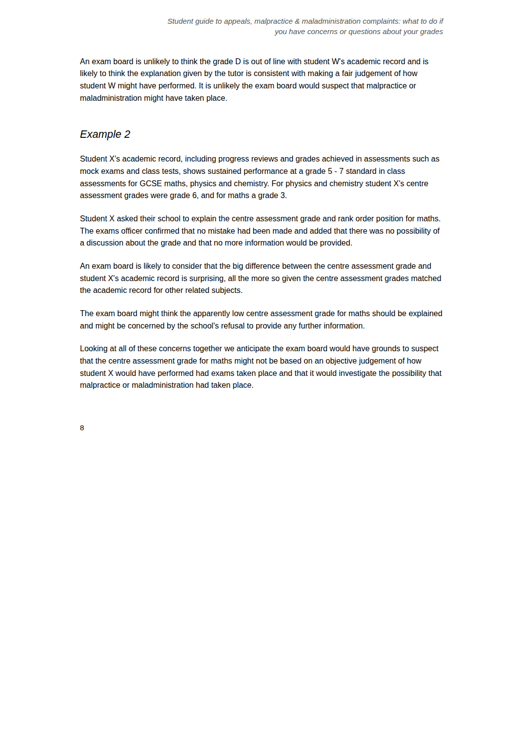Student guide to appeals, malpractice & maladministration complaints: what to do if
you have concerns or questions about your grades
An exam board is unlikely to think the grade D is out of line with student W's academic record and is likely to think the explanation given by the tutor is consistent with making a fair judgement of how student W might have performed. It is unlikely the exam board would suspect that malpractice or maladministration might have taken place.
Example 2
Student X's academic record, including progress reviews and grades achieved in assessments such as mock exams and class tests, shows sustained performance at a grade 5 - 7 standard in class assessments for GCSE maths, physics and chemistry. For physics and chemistry student X's centre assessment grades were grade 6, and for maths a grade 3.
Student X asked their school to explain the centre assessment grade and rank order position for maths. The exams officer confirmed that no mistake had been made and added that there was no possibility of a discussion about the grade and that no more information would be provided.
An exam board is likely to consider that the big difference between the centre assessment grade and student X's academic record is surprising, all the more so given the centre assessment grades matched the academic record for other related subjects.
The exam board might think the apparently low centre assessment grade for maths should be explained and might be concerned by the school's refusal to provide any further information.
Looking at all of these concerns together we anticipate the exam board would have grounds to suspect that the centre assessment grade for maths might not be based on an objective judgement of how student X would have performed had exams taken place and that it would investigate the possibility that malpractice or maladministration had taken place.
8